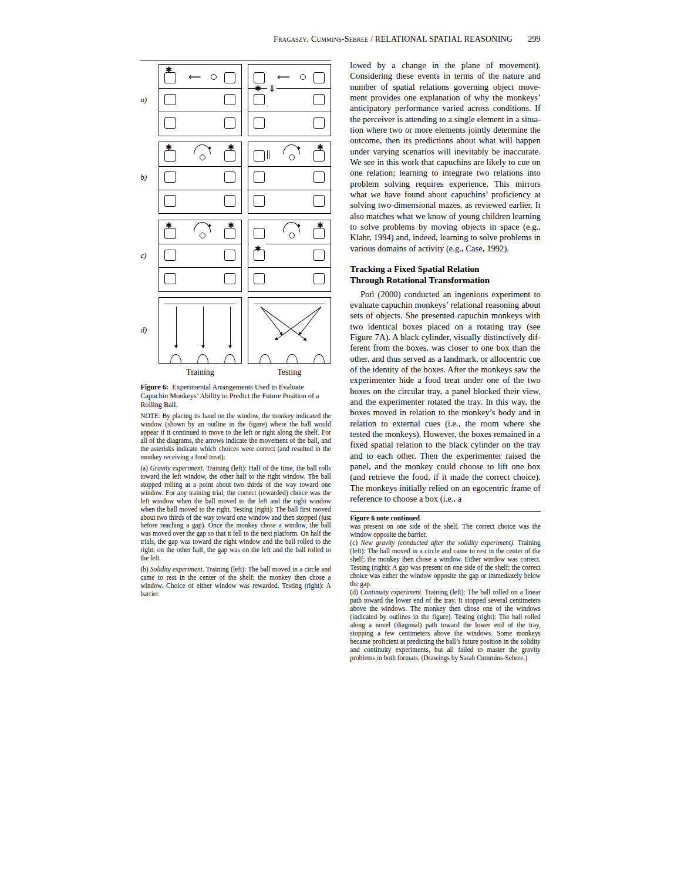Fragaszy, Cummins-Sebree / RELATIONAL SPATIAL REASONING 299
a)
⟸
✱
⟸
✱
⇓
b)
✱
✱
✱
c)
✱
✱
✱
✱
d)
Training
Testing
Figure 6: Experimental Arrangements Used to Evaluate Capuchin Monkeys’ Ability to Predict the Future Position of a Rolling Ball.
NOTE: By placing its hand on the window, the monkey indicated the window (shown by an outline in the figure) where the ball would appear if it continued to move to the left or right along the shelf. For all of the diagrams, the arrows indicate the movement of the ball, and the asterisks indicate which choices were correct (and resulted in the monkey receiving a food treat):
(a) Gravity experiment. Training (left): Half of the time, the ball rolls toward the left window, the other half to the right window. The ball stopped rolling at a point about two thirds of the way toward one window. For any training trial, the correct (rewarded) choice was the left window when the ball moved to the left and the right window when the ball moved to the right. Testing (right): The ball first moved about two thirds of the way toward one window and then stopped (just before reaching a gap). Once the monkey chose a window, the ball was moved over the gap so that it fell to the next platform. On half the trials, the gap was toward the right window and the ball rolled to the right; on the other half, the gap was on the left and the ball rolled to the left.
(b) Solidity experiment. Training (left): The ball moved in a circle and came to rest in the center of the shelf; the monkey then chose a window. Choice of either window was rewarded. Testing (right): A barrier
lowed by a change in the plane of movement). Considering these events in terms of the nature and number of spatial relations governing object movement provides one explanation of why the monkeys’ anticipatory performance varied across conditions. If the perceiver is attending to a single element in a situation where two or more elements jointly determine the outcome, then its predictions about what will happen under varying scenarios will inevitably be inaccurate. We see in this work that capuchins are likely to cue on one relation; learning to integrate two relations into problem solving requires experience. This mirrors what we have found about capuchins’ proficiency at solving two-dimensional mazes, as reviewed earlier. It also matches what we know of young children learning to solve problems by moving objects in space (e.g., Klahr, 1994) and, indeed, learning to solve problems in various domains of activity (e.g., Case, 1992).
Tracking a Fixed Spatial Relation
Through Rotational Transformation
Potì (2000) conducted an ingenious experiment to evaluate capuchin monkeys’ relational reasoning about sets of objects. She presented capuchin monkeys with two identical boxes placed on a rotating tray (see Figure 7A). A black cylinder, visually distinctively different from the boxes, was closer to one box than the other, and thus served as a landmark, or allocentric cue of the identity of the boxes. After the monkeys saw the experimenter hide a food treat under one of the two boxes on the circular tray, a panel blocked their view, and the experimenter rotated the tray. In this way, the boxes moved in relation to the monkey’s body and in relation to external cues (i.e., the room where she tested the monkeys). However, the boxes remained in a fixed spatial relation to the black cylinder on the tray and to each other. Then the experimenter raised the panel, and the monkey could choose to lift one box (and retrieve the food, if it made the correct choice). The monkeys initially relied on an egocentric frame of reference to choose a box (i.e., a
Figure 6 note continued
was present on one side of the shelf. The correct choice was the window opposite the barrier.
(c) New gravity (conducted after the solidity experiment). Training (left): The ball moved in a circle and came to rest in the center of the shelf; the monkey then chose a window. Either window was correct. Testing (right): A gap was present on one side of the shelf; the correct choice was either the window opposite the gap or immediately below the gap.
(d) Continuity experiment. Training (left): The ball rolled on a linear path toward the lower end of the tray. It stopped several centimeters above the windows. The monkey then chose one of the windows (indicated by outlines in the figure). Testing (right): The ball rolled along a novel (diagonal) path toward the lower end of the tray, stopping a few centimeters above the windows. Some monkeys became proficient at predicting the ball’s future position in the solidity and continuity experiments, but all failed to master the gravity problems in both formats. (Drawings by Sarah Cummins-Sebree.)